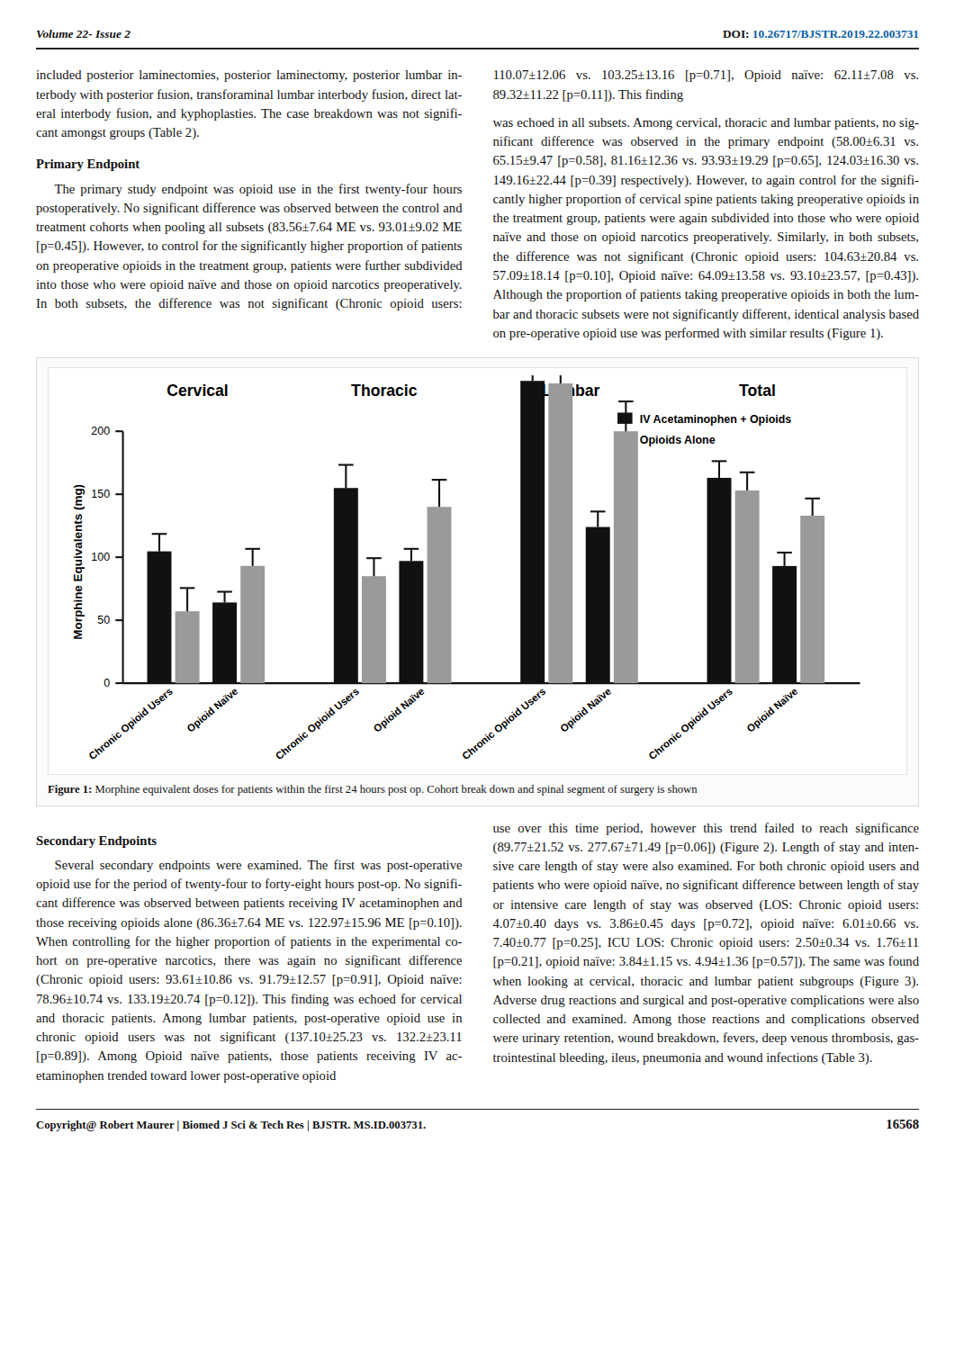Volume 22- Issue 2
DOI: 10.26717/BJSTR.2019.22.003731
included posterior laminectomies, posterior laminectomy, posterior lumbar interbody with posterior fusion, transforaminal lumbar interbody fusion, direct lateral interbody fusion, and kyphoplasties. The case breakdown was not significant amongst groups (Table 2).
Primary Endpoint
The primary study endpoint was opioid use in the first twenty-four hours postoperatively. No significant difference was observed between the control and treatment cohorts when pooling all subsets (83.56±7.64 ME vs. 93.01±9.02 ME [p=0.45]). However, to control for the significantly higher proportion of patients on preoperative opioids in the treatment group, patients were further subdivided into those who were opioid naïve and those on opioid narcotics preoperatively. In both subsets, the difference was not significant (Chronic opioid users: 110.07±12.06 vs. 103.25±13.16 [p=0.71], Opioid naïve: 62.11±7.08 vs. 89.32±11.22 [p=0.11]). This finding
was echoed in all subsets. Among cervical, thoracic and lumbar patients, no significant difference was observed in the primary endpoint (58.00±6.31 vs. 65.15±9.47 [p=0.58], 81.16±12.36 vs. 93.93±19.29 [p=0.65], 124.03±16.30 vs. 149.16±22.44 [p=0.39] respectively). However, to again control for the significantly higher proportion of cervical spine patients taking preoperative opioids in the treatment group, patients were again subdivided into those who were opioid naïve and those on opioid narcotics preoperatively. Similarly, in both subsets, the difference was not significant (Chronic opioid users: 104.63±20.84 vs. 57.09±18.14 [p=0.10], Opioid naïve: 64.09±13.58 vs. 93.10±23.57, [p=0.43]). Although the proportion of patients taking preoperative opioids in both the lumbar and thoracic subsets were not significantly different, identical analysis based on pre-operative opioid use was performed with similar results (Figure 1).
Cervical Thoracic Lumbar Total IV Acetaminophen + Opioids Opioids Alone 0 50 100 150 200 Morphine Equivalents (mg) Chronic Opioid Users Opioid Naïve Chronic Opioid Users Opioid Naïve Chronic Opioid Users Opioid Naïve Chronic Opioid Users Opioid Naïve
Figure 1: Morphine equivalent doses for patients within the first 24 hours post op. Cohort break down and spinal segment of surgery is shown
Secondary Endpoints
Several secondary endpoints were examined. The first was post-operative opioid use for the period of twenty-four to forty-eight hours post-op. No significant difference was observed between patients receiving IV acetaminophen and those receiving opioids alone (86.36±7.64 ME vs. 122.97±15.96 ME [p=0.10]). When controlling for the higher proportion of patients in the experimental cohort on pre-operative narcotics, there was again no significant difference (Chronic opioid users: 93.61±10.86 vs. 91.79±12.57 [p=0.91], Opioid naïve: 78.96±10.74 vs. 133.19±20.74 [p=0.12]). This finding was echoed for cervical and thoracic patients. Among lumbar patients, post-operative opioid use in chronic opioid users was not significant (137.10±25.23 vs. 132.2±23.11 [p=0.89]). Among Opioid naïve patients, those patients receiving IV acetaminophen trended toward lower post-operative opioid
use over this time period, however this trend failed to reach significance (89.77±21.52 vs. 277.67±71.49 [p=0.06]) (Figure 2). Length of stay and intensive care length of stay were also examined. For both chronic opioid users and patients who were opioid naïve, no significant difference between length of stay or intensive care length of stay was observed (LOS: Chronic opioid users: 4.07±0.40 days vs. 3.86±0.45 days [p=0.72], opioid naïve: 6.01±0.66 vs. 7.40±0.77 [p=0.25], ICU LOS: Chronic opioid users: 2.50±0.34 vs. 1.76±11 [p=0.21], opioid naïve: 3.84±1.15 vs. 4.94±1.36 [p=0.57]). The same was found when looking at cervical, thoracic and lumbar patient subgroups (Figure 3). Adverse drug reactions and surgical and post-operative complications were also collected and examined. Among those reactions and complications observed were urinary retention, wound breakdown, fevers, deep venous thrombosis, gastrointestinal bleeding, ileus, pneumonia and wound infections (Table 3).
Copyright@ Robert Maurer | Biomed J Sci & Tech Res | BJSTR. MS.ID.003731.
16568